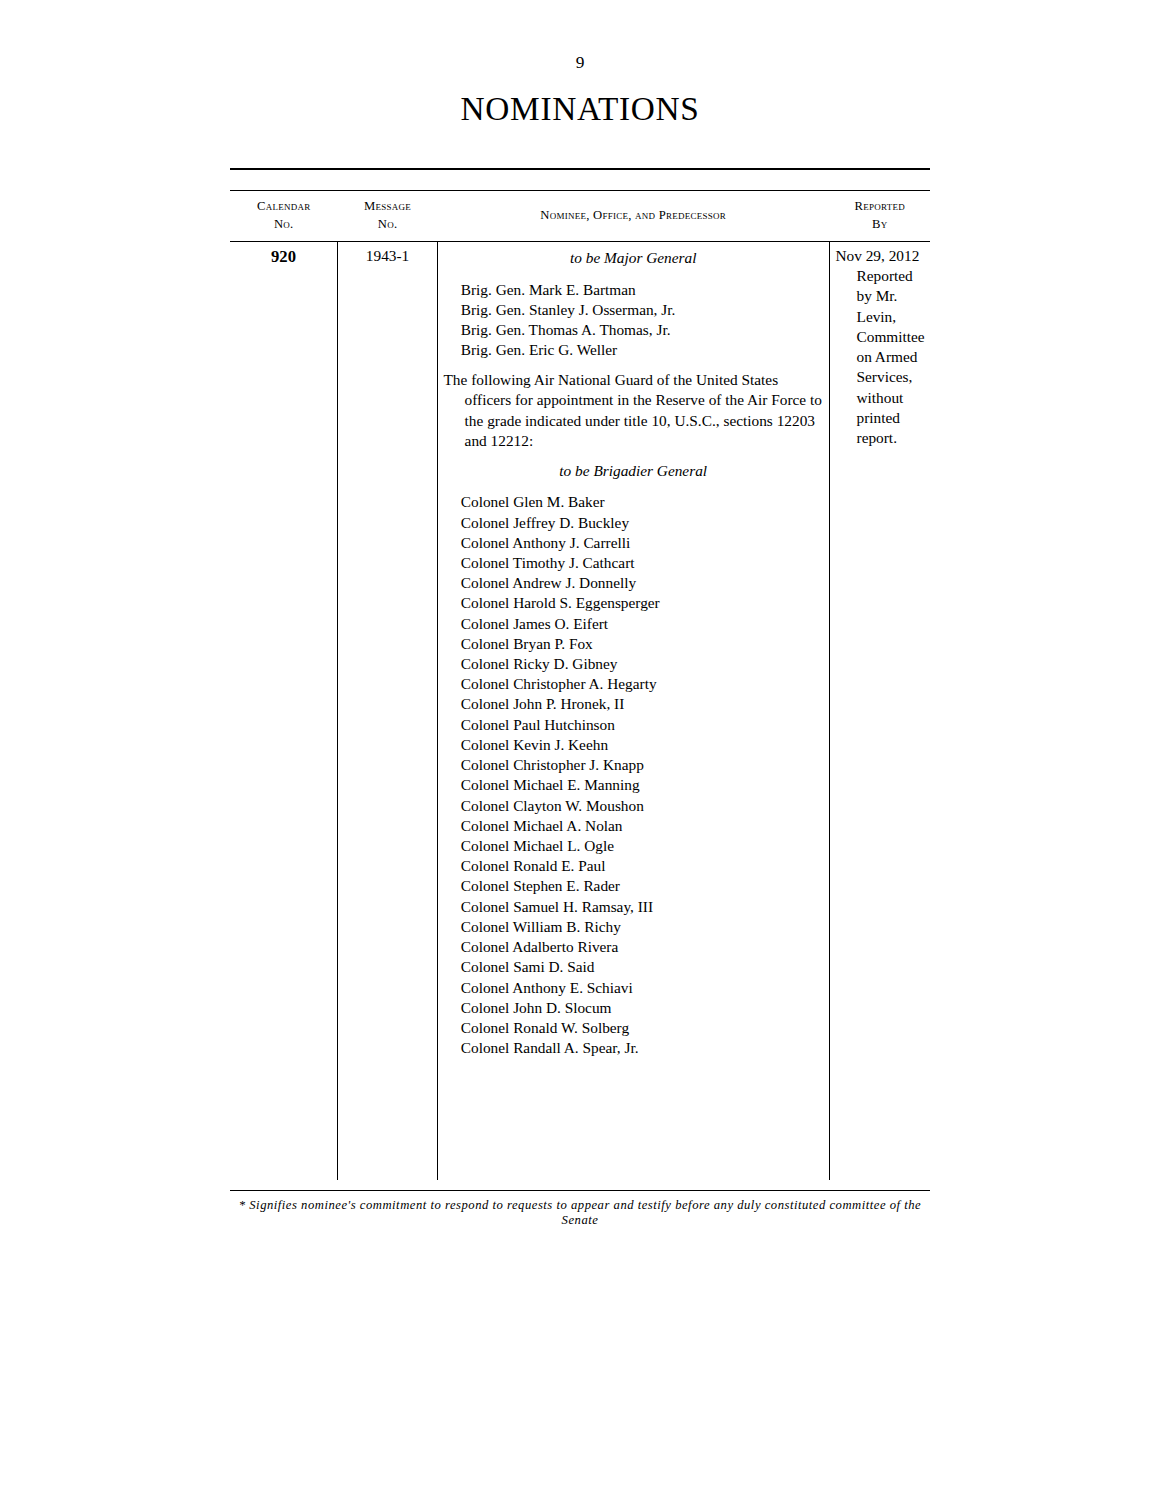9
NOMINATIONS
| Calendar No. | Message No. | Nominee, Office, and Predecessor | Reported By |
| --- | --- | --- | --- |
| 920 | 1943-1 | to be Major General Brig. Gen. Mark E. Bartman Brig. Gen. Stanley J. Osserman, Jr. Brig. Gen. Thomas A. Thomas, Jr. Brig. Gen. Eric G. Weller The following Air National Guard of the United States officers for appointment in the Reserve of the Air Force to the grade indicated under title 10, U.S.C., sections 12203 and 12212: to be Brigadier General Colonel Glen M. Baker Colonel Jeffrey D. Buckley Colonel Anthony J. Carrelli Colonel Timothy J. Cathcart Colonel Andrew J. Donnelly Colonel Harold S. Eggensperger Colonel James O. Eifert Colonel Bryan P. Fox Colonel Ricky D. Gibney Colonel Christopher A. Hegarty Colonel John P. Hronek, II Colonel Paul Hutchinson Colonel Kevin J. Keehn Colonel Christopher J. Knapp Colonel Michael E. Manning Colonel Clayton W. Moushon Colonel Michael A. Nolan Colonel Michael L. Ogle Colonel Ronald E. Paul Colonel Stephen E. Rader Colonel Samuel H. Ramsay, III Colonel William B. Richy Colonel Adalberto Rivera Colonel Sami D. Said Colonel Anthony E. Schiavi Colonel John D. Slocum Colonel Ronald W. Solberg Colonel Randall A. Spear, Jr. | Nov 29, 2012 Reported by Mr. Levin, Committee on Armed Services, without printed report. |
* Signifies nominee's commitment to respond to requests to appear and testify before any duly constituted committee of the Senate